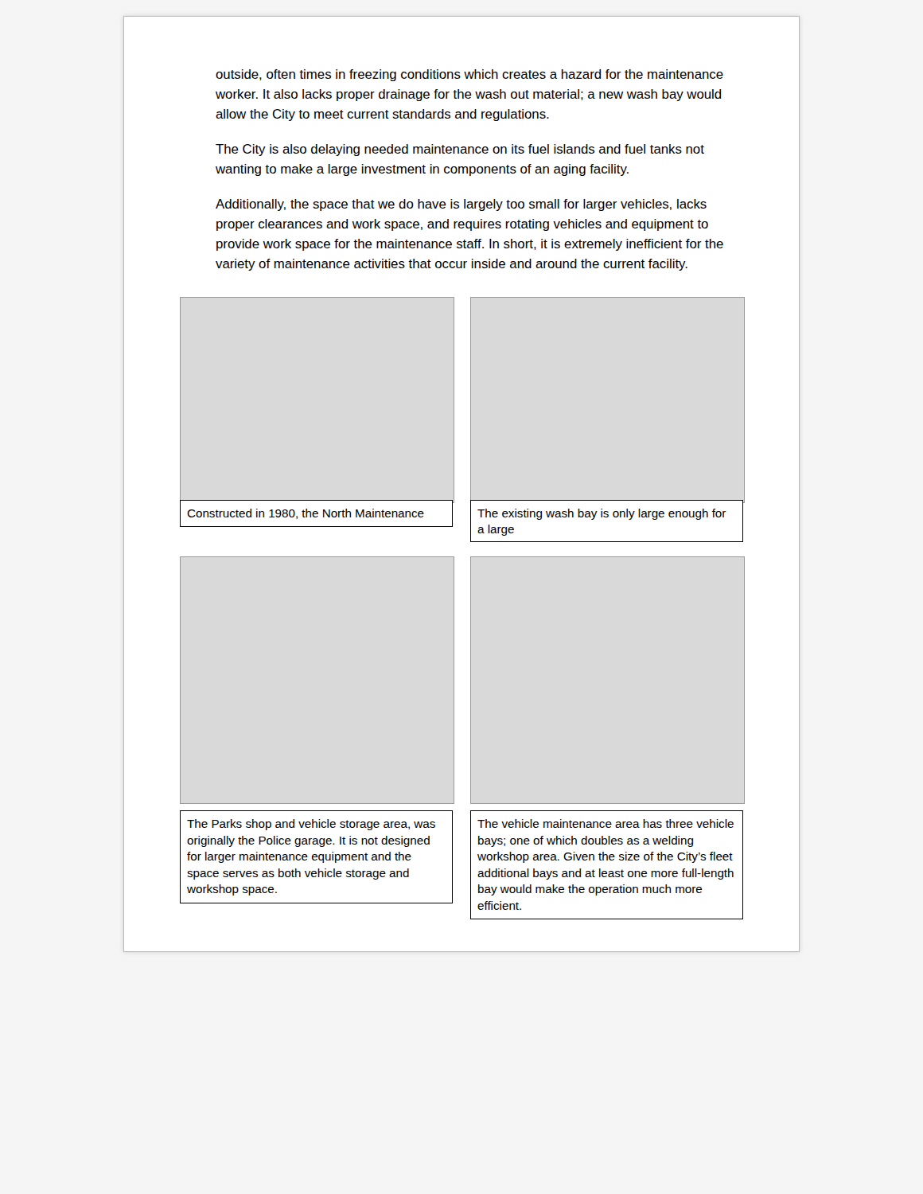outside, often times in freezing conditions which creates a hazard for the maintenance worker. It also lacks proper drainage for the wash out material; a new wash bay would allow the City to meet current standards and regulations.
The City is also delaying needed maintenance on its fuel islands and fuel tanks not wanting to make a large investment in components of an aging facility.
Additionally, the space that we do have is largely too small for larger vehicles, lacks proper clearances and work space, and requires rotating vehicles and equipment to provide work space for the maintenance staff. In short, it is extremely inefficient for the variety of maintenance activities that occur inside and around the current facility.
Constructed in 1980, the North Maintenance
The existing wash bay is only large enough for a large
The Parks shop and vehicle storage area, was originally the Police garage. It is not designed for larger maintenance equipment and the space serves as both vehicle storage and workshop space.
The vehicle maintenance area has three vehicle bays; one of which doubles as a welding workshop area. Given the size of the City’s fleet additional bays and at least one more full-length bay would make the operation much more efficient.